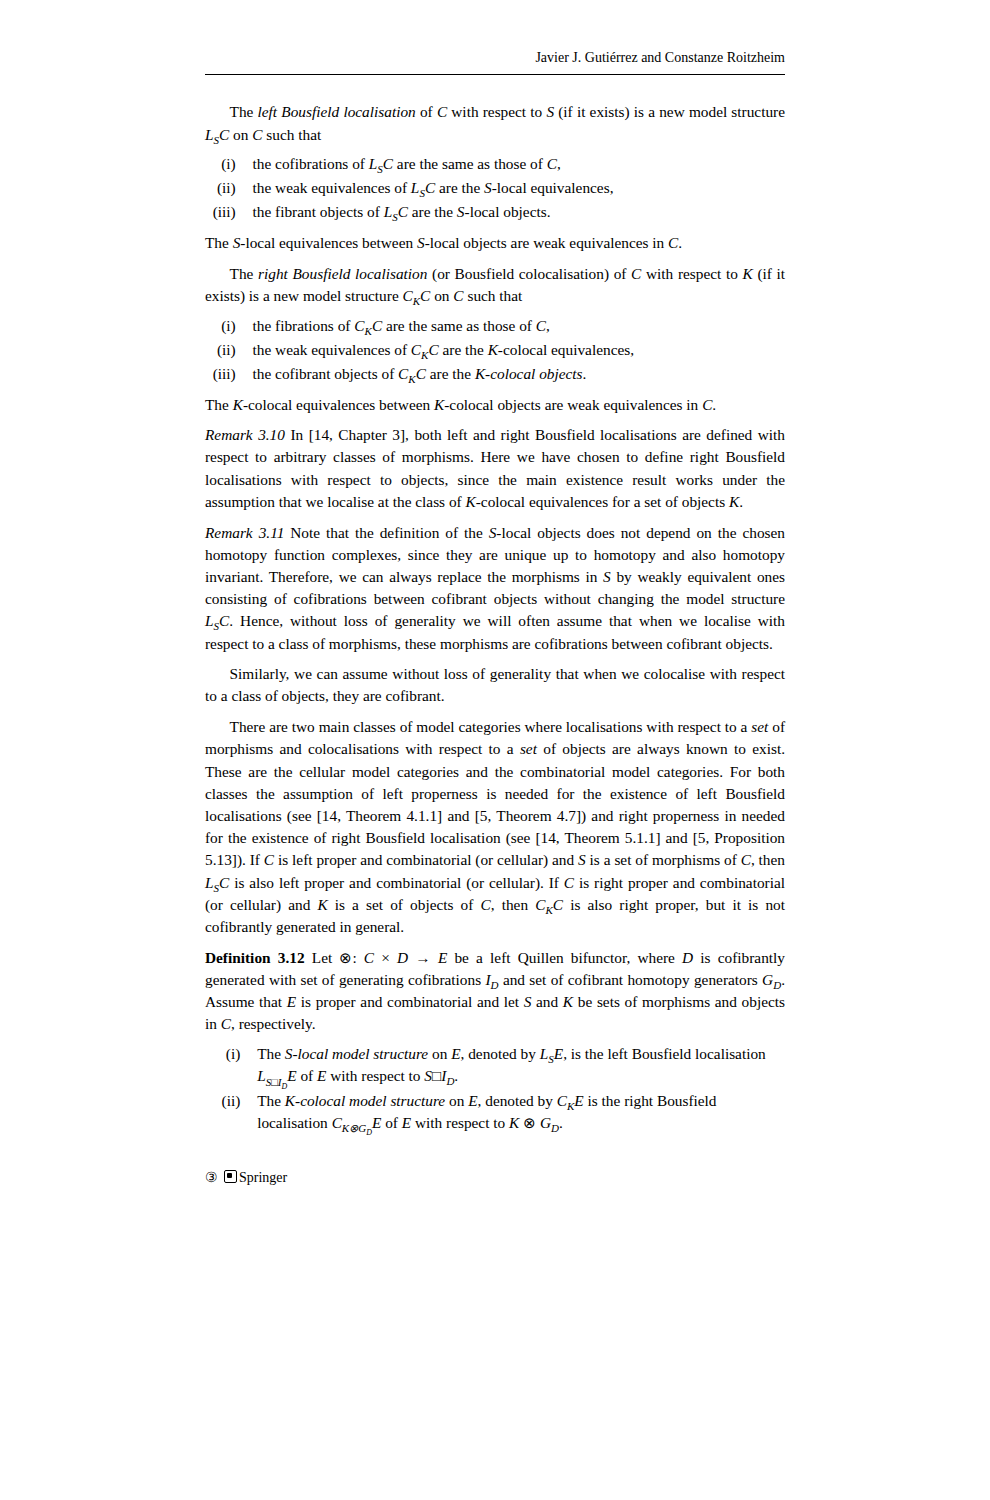Javier J. Gutiérrez and Constanze Roitzheim
The left Bousfield localisation of C with respect to S (if it exists) is a new model structure LSC on C such that
(i) the cofibrations of LSC are the same as those of C,
(ii) the weak equivalences of LSC are the S-local equivalences,
(iii) the fibrant objects of LSC are the S-local objects.
The S-local equivalences between S-local objects are weak equivalences in C.
The right Bousfield localisation (or Bousfield colocalisation) of C with respect to K (if it exists) is a new model structure CKC on C such that
(i) the fibrations of CKC are the same as those of C,
(ii) the weak equivalences of CKC are the K-colocal equivalences,
(iii) the cofibrant objects of CKC are the K-colocal objects.
The K-colocal equivalences between K-colocal objects are weak equivalences in C.
Remark 3.10 In [14, Chapter 3], both left and right Bousfield localisations are defined with respect to arbitrary classes of morphisms. Here we have chosen to define right Bousfield localisations with respect to objects, since the main existence result works under the assumption that we localise at the class of K-colocal equivalences for a set of objects K.
Remark 3.11 Note that the definition of the S-local objects does not depend on the chosen homotopy function complexes, since they are unique up to homotopy and also homotopy invariant. Therefore, we can always replace the morphisms in S by weakly equivalent ones consisting of cofibrations between cofibrant objects without changing the model structure LSC. Hence, without loss of generality we will often assume that when we localise with respect to a class of morphisms, these morphisms are cofibrations between cofibrant objects.
Similarly, we can assume without loss of generality that when we colocalise with respect to a class of objects, they are cofibrant.
There are two main classes of model categories where localisations with respect to a set of morphisms and colocalisations with respect to a set of objects are always known to exist. These are the cellular model categories and the combinatorial model categories. For both classes the assumption of left properness is needed for the existence of left Bousfield localisations (see [14, Theorem 4.1.1] and [5, Theorem 4.7]) and right properness in needed for the existence of right Bousfield localisation (see [14, Theorem 5.1.1] and [5, Proposition 5.13]). If C is left proper and combinatorial (or cellular) and S is a set of morphisms of C, then LSC is also left proper and combinatorial (or cellular). If C is right proper and combinatorial (or cellular) and K is a set of objects of C, then CKC is also right proper, but it is not cofibrantly generated in general.
Definition 3.12 Let ⊗: C × D → E be a left Quillen bifunctor, where D is cofibrantly generated with set of generating cofibrations ID and set of cofibrant homotopy generators GD. Assume that E is proper and combinatorial and let S and K be sets of morphisms and objects in C, respectively.
(i) The S-local model structure on E, denoted by LSE, is the left Bousfield localisation LS□IDE of E with respect to S□ID.
(ii) The K-colocal model structure on E, denoted by CKE is the right Bousfield localisation CK⊗GDE of E with respect to K ⊗ GD.
③ Springer